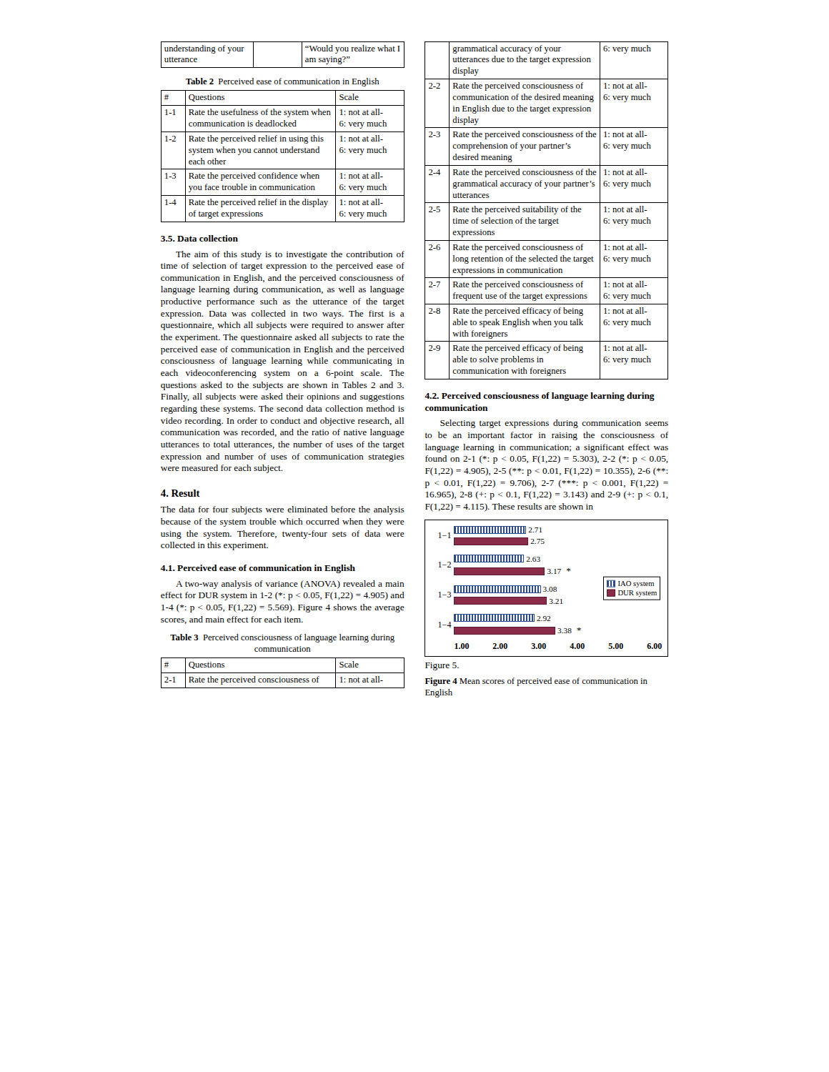| understanding of your utterance | | “Would you realize what I am saying?” |
Table 2 Perceived ease of communication in English
| # | Questions | Scale |
| 1-1 | Rate the usefulness of the system when communication is deadlocked | 1: not at all- 6: very much |
| 1-2 | Rate the perceived relief in using this system when you cannot understand each other | 1: not at all- 6: very much |
| 1-3 | Rate the perceived confidence when you face trouble in communication | 1: not at all- 6: very much |
| 1-4 | Rate the perceived relief in the display of target expressions | 1: not at all- 6: very much |
3.5. Data collection
The aim of this study is to investigate the contribution of time of selection of target expression to the perceived ease of communication in English, and the perceived consciousness of language learning during communication, as well as language productive performance such as the utterance of the target expression. Data was collected in two ways. The first is a questionnaire, which all subjects were required to answer after the experiment. The questionnaire asked all subjects to rate the perceived ease of communication in English and the perceived consciousness of language learning while communicating in each videoconferencing system on a 6-point scale. The questions asked to the subjects are shown in Tables 2 and 3. Finally, all subjects were asked their opinions and suggestions regarding these systems. The second data collection method is video recording. In order to conduct and objective research, all communication was recorded, and the ratio of native language utterances to total utterances, the number of uses of the target expression and number of uses of communication strategies were measured for each subject.
4. Result
The data for four subjects were eliminated before the analysis because of the system trouble which occurred when they were using the system. Therefore, twenty-four sets of data were collected in this experiment.
4.1. Perceived ease of communication in English
A two-way analysis of variance (ANOVA) revealed a main effect for DUR system in 1-2 (*: p < 0.05, F(1,22) = 4.905) and 1-4 (*: p < 0.05, F(1,22) = 5.569). Figure 4 shows the average scores, and main effect for each item.
Table 3 Perceived consciousness of language learning during communication
| # | Questions | Scale |
| 2-1 | Rate the perceived consciousness of | 1: not at all- |
| | grammatical accuracy of your utterances due to the target expression display | 6: very much |
| 2-2 | Rate the perceived consciousness of communication of the desired meaning in English due to the target expression display | 1: not at all- 6: very much |
| 2-3 | Rate the perceived consciousness of the comprehension of your partner’s desired meaning | 1: not at all- 6: very much |
| 2-4 | Rate the perceived consciousness of the grammatical accuracy of your partner’s utterances | 1: not at all- 6: very much |
| 2-5 | Rate the perceived suitability of the time of selection of the target expressions | 1: not at all- 6: very much |
| 2-6 | Rate the perceived consciousness of long retention of the selected the target expressions in communication | 1: not at all- 6: very much |
| 2-7 | Rate the perceived consciousness of frequent use of the target expressions | 1: not at all- 6: very much |
| 2-8 | Rate the perceived efficacy of being able to speak English when you talk with foreigners | 1: not at all- 6: very much |
| 2-9 | Rate the perceived efficacy of being able to solve problems in communication with foreigners | 1: not at all- 6: very much |
4.2. Perceived consciousness of language learning during communication
Selecting target expressions during communication seems to be an important factor in raising the consciousness of language learning in communication; a significant effect was found on 2-1 (*: p < 0.05, F(1,22) = 5.303), 2-2 (*: p < 0.05, F(1,22) = 4.905), 2-5 (**: p < 0.01, F(1,22) = 10.355), 2-6 (**: p < 0.01, F(1,22) = 9.706), 2-7 (***: p < 0.001, F(1,22) = 16.965), 2-8 (+: p < 0.1, F(1,22) = 3.143) and 2-9 (+: p < 0.1, F(1,22) = 4.115). These results are shown in
IAO system
DUR system
1−1
2.71
2.75
1−2
2.63
3.17*
1−3
3.08
3.21
1−4
2.92
3.38*
1.002.003.004.005.006.00
Figure 5.
Figure 4 Mean scores of perceived ease of communication in English